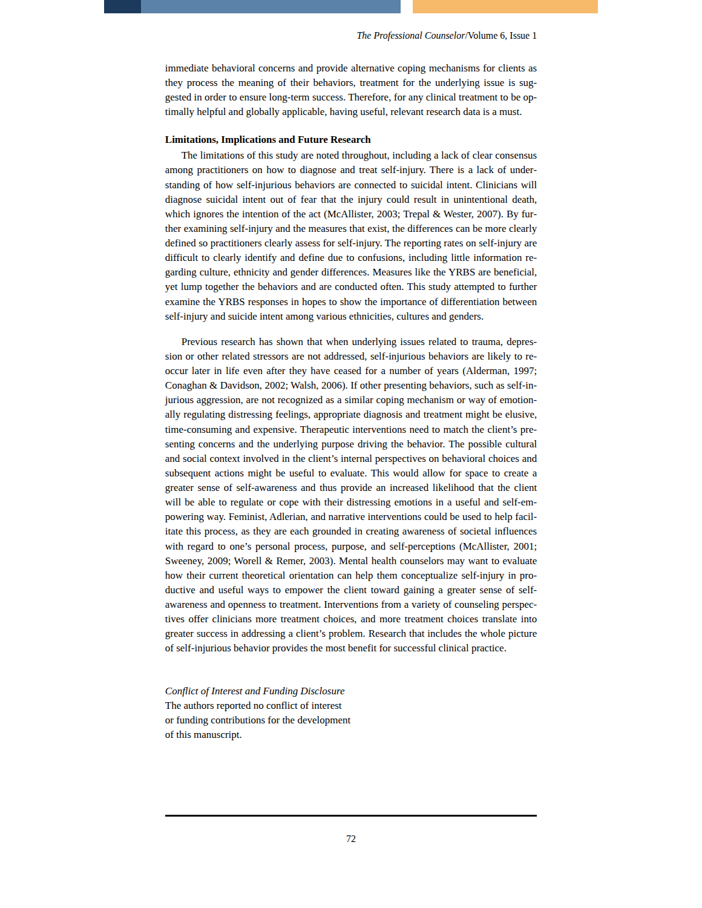The Professional Counselor/Volume 6, Issue 1
immediate behavioral concerns and provide alternative coping mechanisms for clients as they process the meaning of their behaviors, treatment for the underlying issue is suggested in order to ensure long-term success. Therefore, for any clinical treatment to be optimally helpful and globally applicable, having useful, relevant research data is a must.
Limitations, Implications and Future Research
The limitations of this study are noted throughout, including a lack of clear consensus among practitioners on how to diagnose and treat self-injury. There is a lack of understanding of how self-injurious behaviors are connected to suicidal intent. Clinicians will diagnose suicidal intent out of fear that the injury could result in unintentional death, which ignores the intention of the act (McAllister, 2003; Trepal & Wester, 2007). By further examining self-injury and the measures that exist, the differences can be more clearly defined so practitioners clearly assess for self-injury. The reporting rates on self-injury are difficult to clearly identify and define due to confusions, including little information regarding culture, ethnicity and gender differences. Measures like the YRBS are beneficial, yet lump together the behaviors and are conducted often. This study attempted to further examine the YRBS responses in hopes to show the importance of differentiation between self-injury and suicide intent among various ethnicities, cultures and genders.
Previous research has shown that when underlying issues related to trauma, depression or other related stressors are not addressed, self-injurious behaviors are likely to reoccur later in life even after they have ceased for a number of years (Alderman, 1997; Conaghan & Davidson, 2002; Walsh, 2006). If other presenting behaviors, such as self-injurious aggression, are not recognized as a similar coping mechanism or way of emotionally regulating distressing feelings, appropriate diagnosis and treatment might be elusive, time-consuming and expensive. Therapeutic interventions need to match the client’s presenting concerns and the underlying purpose driving the behavior. The possible cultural and social context involved in the client’s internal perspectives on behavioral choices and subsequent actions might be useful to evaluate. This would allow for space to create a greater sense of self-awareness and thus provide an increased likelihood that the client will be able to regulate or cope with their distressing emotions in a useful and self-empowering way. Feminist, Adlerian, and narrative interventions could be used to help facilitate this process, as they are each grounded in creating awareness of societal influences with regard to one’s personal process, purpose, and self-perceptions (McAllister, 2001; Sweeney, 2009; Worell & Remer, 2003). Mental health counselors may want to evaluate how their current theoretical orientation can help them conceptualize self-injury in productive and useful ways to empower the client toward gaining a greater sense of self-awareness and openness to treatment. Interventions from a variety of counseling perspectives offer clinicians more treatment choices, and more treatment choices translate into greater success in addressing a client’s problem. Research that includes the whole picture of self-injurious behavior provides the most benefit for successful clinical practice.
Conflict of Interest and Funding Disclosure
The authors reported no conflict of interest
or funding contributions for the development
of this manuscript.
72